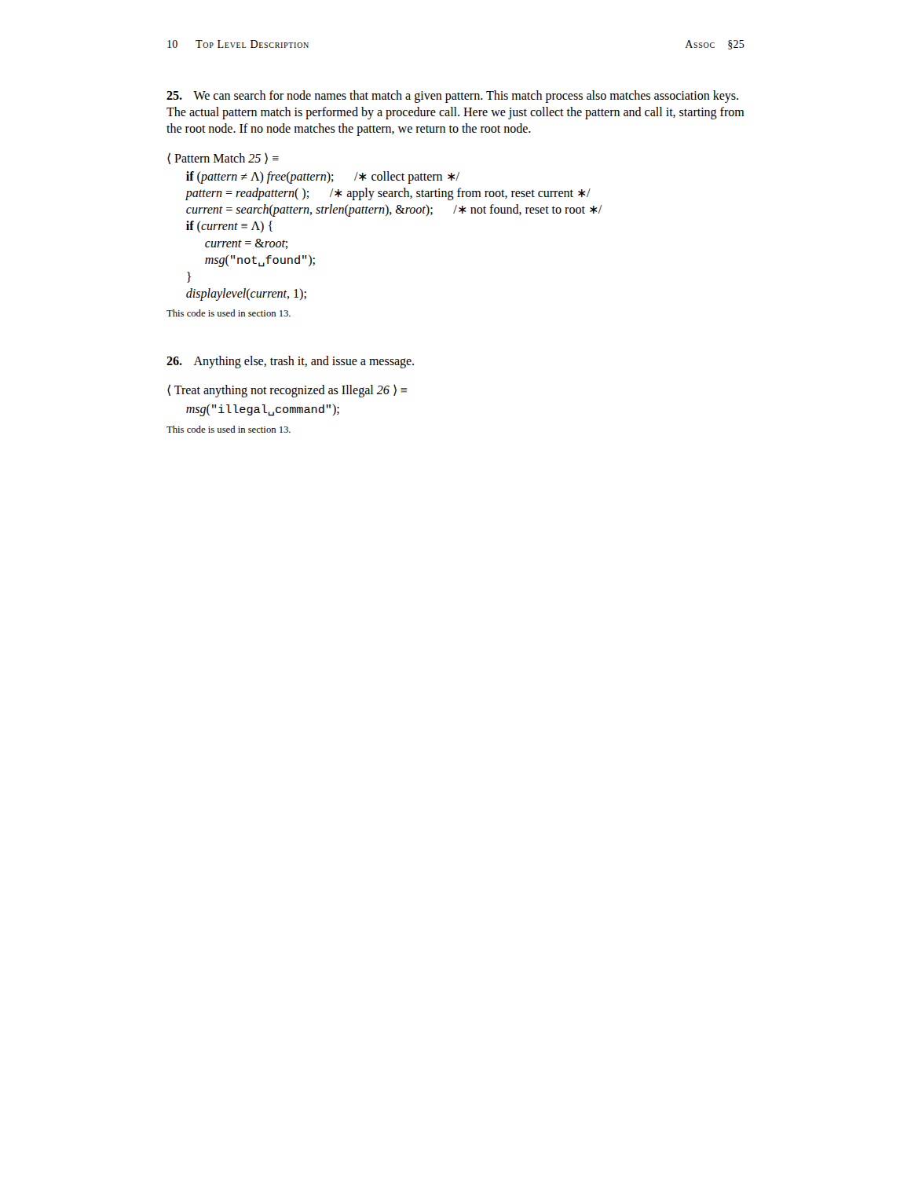10 Top Level Description Assoc§25
25. We can search for node names that match a given pattern. This match process also matches association keys. The actual pattern match is performed by a procedure call. Here we just collect the pattern and call it, starting from the root node. If no node matches the pattern, we return to the root node.
⟨ Pattern Match 25 ⟩ ≡
if (pattern ≠ Λ) free(pattern); /∗ collect pattern ∗/
pattern = readpattern( ); /∗ apply search, starting from root, reset current ∗/
current = search(pattern, strlen(pattern), &root); /∗ not found, reset to root ∗/
if (current ≡ Λ) {
current = &root;
msg("not␣found");
}
displaylevel(current, 1);
This code is used in section 13.
26. Anything else, trash it, and issue a message.
⟨ Treat anything not recognized as Illegal 26 ⟩ ≡
msg("illegal␣command");
This code is used in section 13.